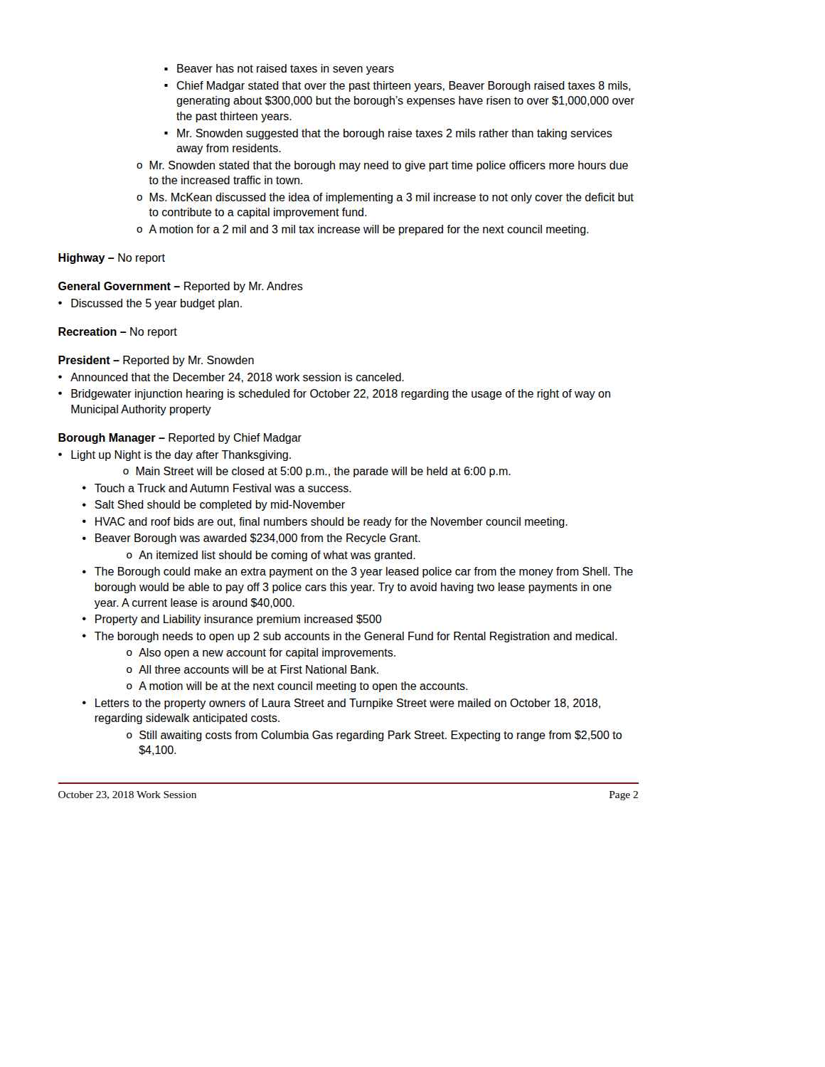Beaver has not raised taxes in seven years
Chief Madgar stated that over the past thirteen years, Beaver Borough raised taxes 8 mils, generating about $300,000 but the borough’s expenses have risen to over $1,000,000 over the past thirteen years.
Mr. Snowden suggested that the borough raise taxes 2 mils rather than taking services away from residents.
Mr. Snowden stated that the borough may need to give part time police officers more hours due to the increased traffic in town.
Ms. McKean discussed the idea of implementing a 3 mil increase to not only cover the deficit but to contribute to a capital improvement fund.
A motion for a 2 mil and 3 mil tax increase will be prepared for the next council meeting.
Highway – No report
General Government – Reported by Mr. Andres
Discussed the 5 year budget plan.
Recreation – No report
President – Reported by Mr. Snowden
Announced that the December 24, 2018 work session is canceled.
Bridgewater injunction hearing is scheduled for October 22, 2018 regarding the usage of the right of way on Municipal Authority property
Borough Manager – Reported by Chief Madgar
Light up Night is the day after Thanksgiving.
Main Street will be closed at 5:00 p.m., the parade will be held at 6:00 p.m.
Touch a Truck and Autumn Festival was a success.
Salt Shed should be completed by mid-November
HVAC and roof bids are out, final numbers should be ready for the November council meeting.
Beaver Borough was awarded $234,000 from the Recycle Grant.
An itemized list should be coming of what was granted.
The Borough could make an extra payment on the 3 year leased police car from the money from Shell. The borough would be able to pay off 3 police cars this year. Try to avoid having two lease payments in one year. A current lease is around $40,000.
Property and Liability insurance premium increased $500
The borough needs to open up 2 sub accounts in the General Fund for Rental Registration and medical.
Also open a new account for capital improvements.
All three accounts will be at First National Bank.
A motion will be at the next council meeting to open the accounts.
Letters to the property owners of Laura Street and Turnpike Street were mailed on October 18, 2018, regarding sidewalk anticipated costs.
Still awaiting costs from Columbia Gas regarding Park Street. Expecting to range from $2,500 to $4,100.
October 23, 2018 Work Session Page 2